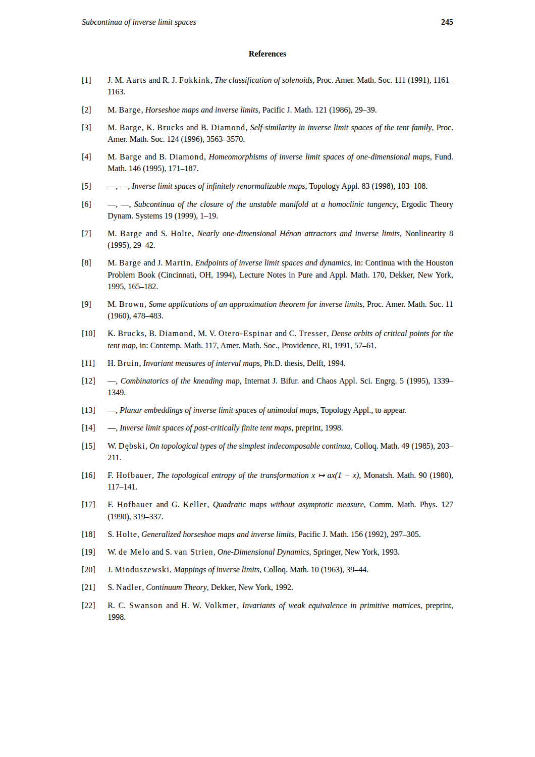Subcontinua of inverse limit spaces 245
References
[1] J. M. Aarts and R. J. Fokkink, The classification of solenoids, Proc. Amer. Math. Soc. 111 (1991), 1161–1163.
[2] M. Barge, Horseshoe maps and inverse limits, Pacific J. Math. 121 (1986), 29–39.
[3] M. Barge, K. Brucks and B. Diamond, Self-similarity in inverse limit spaces of the tent family, Proc. Amer. Math. Soc. 124 (1996), 3563–3570.
[4] M. Barge and B. Diamond, Homeomorphisms of inverse limit spaces of one-dimensional maps, Fund. Math. 146 (1995), 171–187.
[5] —, —, Inverse limit spaces of infinitely renormalizable maps, Topology Appl. 83 (1998), 103–108.
[6] —, —, Subcontinua of the closure of the unstable manifold at a homoclinic tangency, Ergodic Theory Dynam. Systems 19 (1999), 1–19.
[7] M. Barge and S. Holte, Nearly one-dimensional Hénon attractors and inverse limits, Nonlinearity 8 (1995), 29–42.
[8] M. Barge and J. Martin, Endpoints of inverse limit spaces and dynamics, in: Continua with the Houston Problem Book (Cincinnati, OH, 1994), Lecture Notes in Pure and Appl. Math. 170, Dekker, New York, 1995, 165–182.
[9] M. Brown, Some applications of an approximation theorem for inverse limits, Proc. Amer. Math. Soc. 11 (1960), 478–483.
[10] K. Brucks, B. Diamond, M. V. Otero-Espinar and C. Tresser, Dense orbits of critical points for the tent map, in: Contemp. Math. 117, Amer. Math. Soc., Providence, RI, 1991, 57–61.
[11] H. Bruin, Invariant measures of interval maps, Ph.D. thesis, Delft, 1994.
[12] —, Combinatorics of the kneading map, Internat J. Bifur. and Chaos Appl. Sci. Engrg. 5 (1995), 1339–1349.
[13] —, Planar embeddings of inverse limit spaces of unimodal maps, Topology Appl., to appear.
[14] —, Inverse limit spaces of post-critically finite tent maps, preprint, 1998.
[15] W. Dębski, On topological types of the simplest indecomposable continua, Colloq. Math. 49 (1985), 203–211.
[16] F. Hofbauer, The topological entropy of the transformation x ↦ ax(1 − x), Monatsh. Math. 90 (1980), 117–141.
[17] F. Hofbauer and G. Keller, Quadratic maps without asymptotic measure, Comm. Math. Phys. 127 (1990), 319–337.
[18] S. Holte, Generalized horseshoe maps and inverse limits, Pacific J. Math. 156 (1992), 297–305.
[19] W. de Melo and S. van Strien, One-Dimensional Dynamics, Springer, New York, 1993.
[20] J. Mioduszewski, Mappings of inverse limits, Colloq. Math. 10 (1963), 39–44.
[21] S. Nadler, Continuum Theory, Dekker, New York, 1992.
[22] R. C. Swanson and H. W. Volkmer, Invariants of weak equivalence in primitive matrices, preprint, 1998.